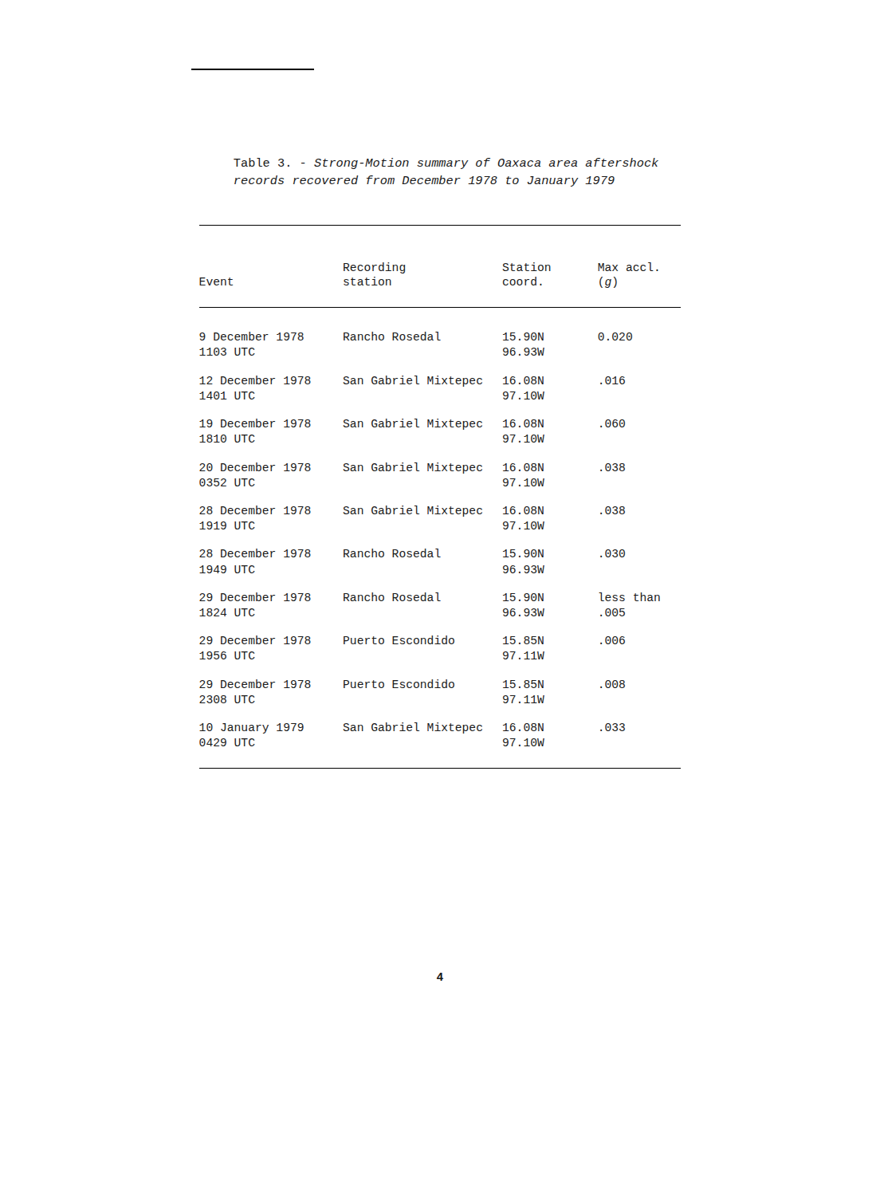Table 3. - Strong-Motion summary of Oaxaca area aftershock records recovered from December 1978 to January 1979
| Event | Recording station | Station coord. | Max accl. ( g ) |
| --- | --- | --- | --- |
| 9 December 1978 1103 UTC | Rancho Rosedal | 15.90N 96.93W | 0.020 |
| 12 December 1978 1401 UTC | San Gabriel Mixtepec | 16.08N 97.10W | .016 |
| 19 December 1978 1810 UTC | San Gabriel Mixtepec | 16.08N 97.10W | .060 |
| 20 December 1978 0352 UTC | San Gabriel Mixtepec | 16.08N 97.10W | .038 |
| 28 December 1978 1919 UTC | San Gabriel Mixtepec | 16.08N 97.10W | .038 |
| 28 December 1978 1949 UTC | Rancho Rosedal | 15.90N 96.93W | .030 |
| 29 December 1978 1824 UTC | Rancho Rosedal | 15.90N 96.93W | less than .005 |
| 29 December 1978 1956 UTC | Puerto Escondido | 15.85N 97.11W | .006 |
| 29 December 1978 2308 UTC | Puerto Escondido | 15.85N 97.11W | .008 |
| 10 January 1979 0429 UTC | San Gabriel Mixtepec | 16.08N 97.10W | .033 |
4